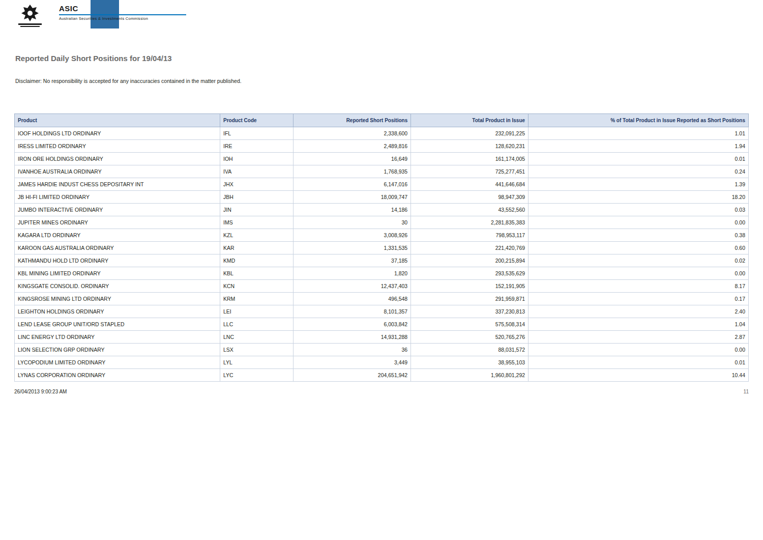ASIC
Australian Securities & Investments Commission
Reported Daily Short Positions for 19/04/13
Disclaimer: No responsibility is accepted for any inaccuracies contained in the matter published.
| Product | Product Code | Reported Short Positions | Total Product in Issue | % of Total Product in Issue Reported as Short Positions |
| --- | --- | --- | --- | --- |
| IOOF HOLDINGS LTD ORDINARY | IFL | 2,338,600 | 232,091,225 | 1.01 |
| IRESS LIMITED ORDINARY | IRE | 2,489,816 | 128,620,231 | 1.94 |
| IRON ORE HOLDINGS ORDINARY | IOH | 16,649 | 161,174,005 | 0.01 |
| IVANHOE AUSTRALIA ORDINARY | IVA | 1,768,935 | 725,277,451 | 0.24 |
| JAMES HARDIE INDUST CHESS DEPOSITARY INT | JHX | 6,147,016 | 441,646,684 | 1.39 |
| JB HI-FI LIMITED ORDINARY | JBH | 18,009,747 | 98,947,309 | 18.20 |
| JUMBO INTERACTIVE ORDINARY | JIN | 14,186 | 43,552,560 | 0.03 |
| JUPITER MINES ORDINARY | IMS | 30 | 2,281,835,383 | 0.00 |
| KAGARA LTD ORDINARY | KZL | 3,008,926 | 798,953,117 | 0.38 |
| KAROON GAS AUSTRALIA ORDINARY | KAR | 1,331,535 | 221,420,769 | 0.60 |
| KATHMANDU HOLD LTD ORDINARY | KMD | 37,185 | 200,215,894 | 0.02 |
| KBL MINING LIMITED ORDINARY | KBL | 1,820 | 293,535,629 | 0.00 |
| KINGSGATE CONSOLID. ORDINARY | KCN | 12,437,403 | 152,191,905 | 8.17 |
| KINGSROSE MINING LTD ORDINARY | KRM | 496,548 | 291,959,871 | 0.17 |
| LEIGHTON HOLDINGS ORDINARY | LEI | 8,101,357 | 337,230,813 | 2.40 |
| LEND LEASE GROUP UNIT/ORD STAPLED | LLC | 6,003,842 | 575,508,314 | 1.04 |
| LINC ENERGY LTD ORDINARY | LNC | 14,931,288 | 520,765,276 | 2.87 |
| LION SELECTION GRP ORDINARY | LSX | 36 | 88,031,572 | 0.00 |
| LYCOPODIUM LIMITED ORDINARY | LYL | 3,449 | 38,955,103 | 0.01 |
| LYNAS CORPORATION ORDINARY | LYC | 204,651,942 | 1,960,801,292 | 10.44 |
26/04/2013 9:00:23 AM 11